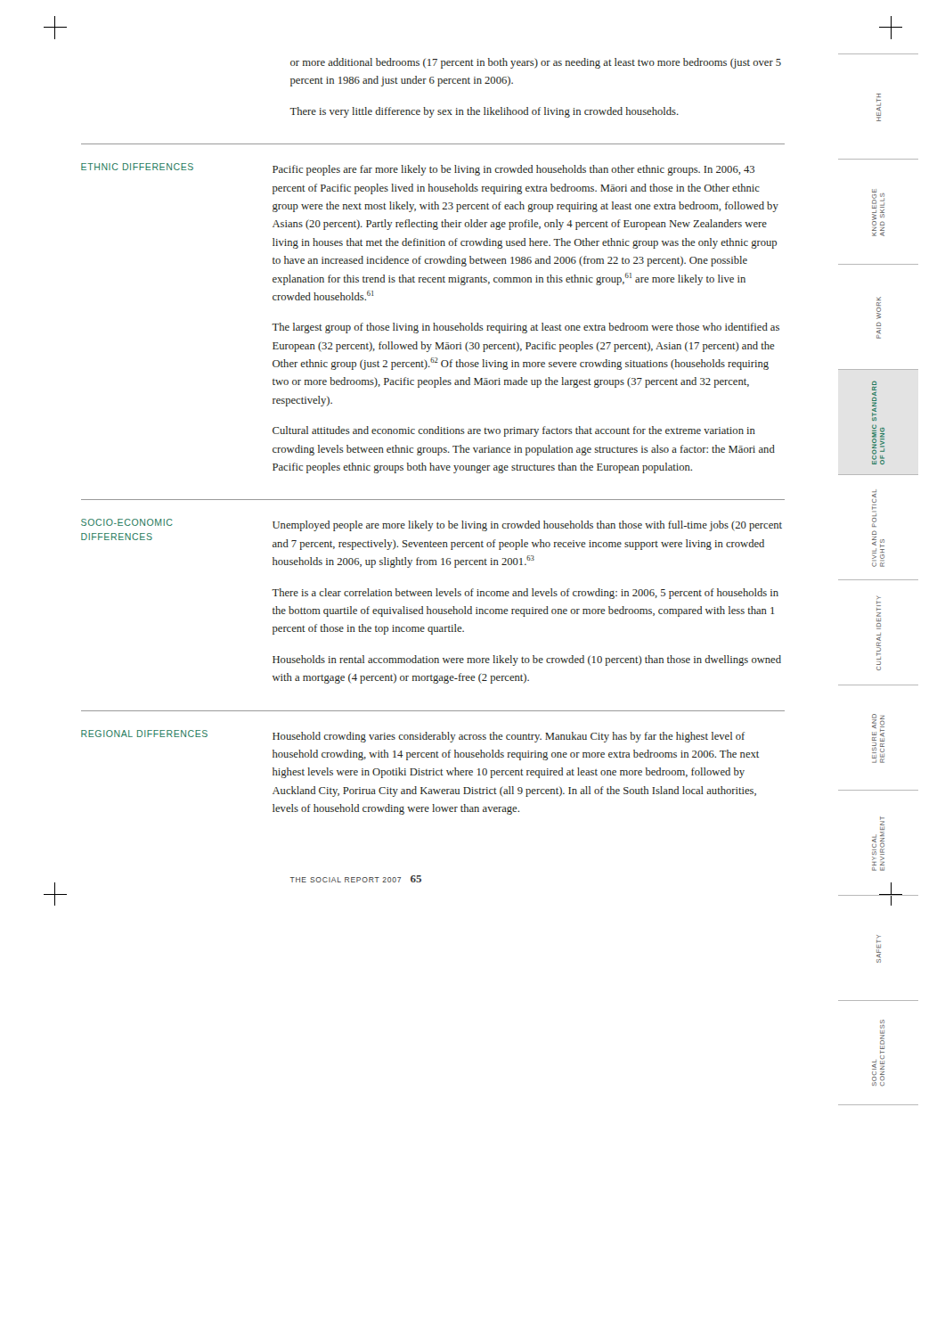HEALTH
KNOWLEDGE
AND SKILLS
PAID WORK
ECONOMIC STANDARD
OF LIVING
CIVIL AND POLITICAL
RIGHTS
CULTURAL IDENTITY
LEISURE AND
RECREATION
PHYSICAL
ENVIRONMENT
SAFETY
SOCIAL
CONNECTEDNESS
or more additional bedrooms (17 percent in both years) or as needing at least two more bedrooms (just over 5 percent in 1986 and just under 6 percent in 2006).
There is very little difference by sex in the likelihood of living in crowded households.
Ethnic differences
Pacific peoples are far more likely to be living in crowded households than other ethnic groups. In 2006, 43 percent of Pacific peoples lived in households requiring extra bedrooms. Māori and those in the Other ethnic group were the next most likely, with 23 percent of each group requiring at least one extra bedroom, followed by Asians (20 percent). Partly reflecting their older age profile, only 4 percent of European New Zealanders were living in houses that met the definition of crowding used here. The Other ethnic group was the only ethnic group to have an increased incidence of crowding between 1986 and 2006 (from 22 to 23 percent). One possible explanation for this trend is that recent migrants, common in this ethnic group,61 are more likely to live in crowded households.61
The largest group of those living in households requiring at least one extra bedroom were those who identified as European (32 percent), followed by Māori (30 percent), Pacific peoples (27 percent), Asian (17 percent) and the Other ethnic group (just 2 percent).62 Of those living in more severe crowding situations (households requiring two or more bedrooms), Pacific peoples and Māori made up the largest groups (37 percent and 32 percent, respectively).
Cultural attitudes and economic conditions are two primary factors that account for the extreme variation in crowding levels between ethnic groups. The variance in population age structures is also a factor: the Māori and Pacific peoples ethnic groups both have younger age structures than the European population.
Socio-economic
differences
Unemployed people are more likely to be living in crowded households than those with full-time jobs (20 percent and 7 percent, respectively). Seventeen percent of people who receive income support were living in crowded households in 2006, up slightly from 16 percent in 2001.63
There is a clear correlation between levels of income and levels of crowding: in 2006, 5 percent of households in the bottom quartile of equivalised household income required one or more bedrooms, compared with less than 1 percent of those in the top income quartile.
Households in rental accommodation were more likely to be crowded (10 percent) than those in dwellings owned with a mortgage (4 percent) or mortgage-free (2 percent).
Regional differences
Household crowding varies considerably across the country. Manukau City has by far the highest level of household crowding, with 14 percent of households requiring one or more extra bedrooms in 2006. The next highest levels were in Opotiki District where 10 percent required at least one more bedroom, followed by Auckland City, Porirua City and Kawerau District (all 9 percent). In all of the South Island local authorities, levels of household crowding were lower than average.
The Social Report 2007 65